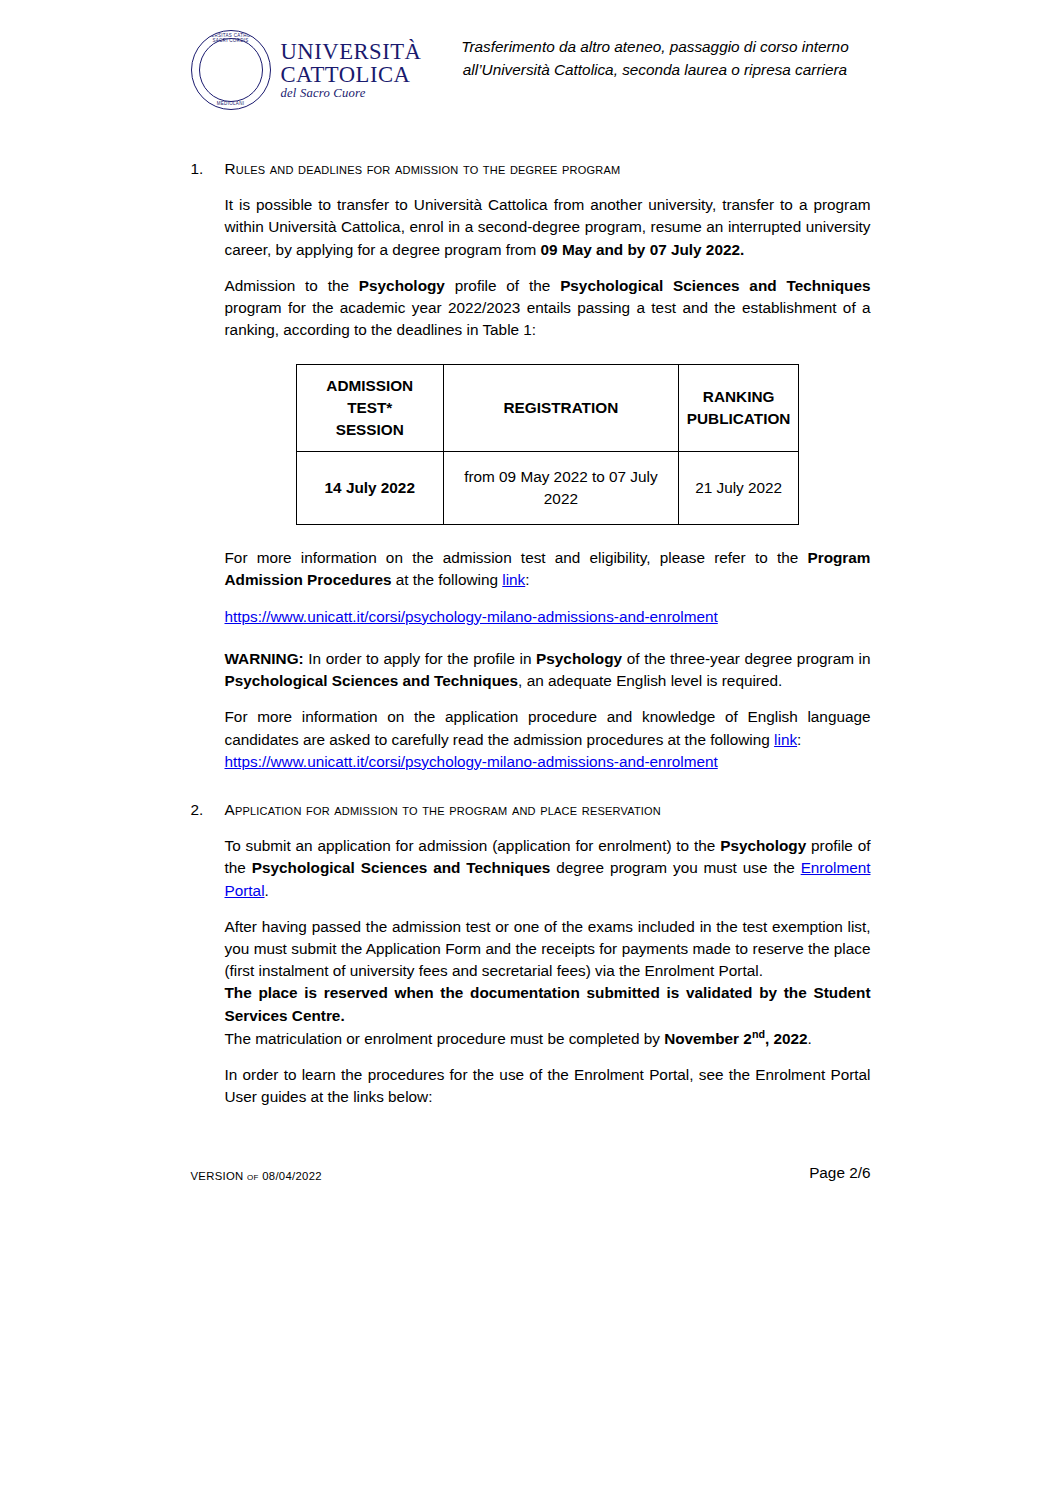Universitas Catholica Sacri Cordis
Mediolani
UNIVERSITÀ
CATTOLICA
del Sacro Cuore
Trasferimento da altro ateneo, passaggio di corso interno
all’Università Cattolica, seconda laurea o ripresa carriera
RULES AND DEADLINES FOR ADMISSION TO THE DEGREE PROGRAM
It is possible to transfer to Università Cattolica from another university, transfer to a program within Università Cattolica, enrol in a second-degree program, resume an interrupted university career, by applying for a degree program from 09 May and by 07 July 2022.
Admission to the Psychology profile of the Psychological Sciences and Techniques program for the academic year 2022/2023 entails passing a test and the establishment of a ranking, according to the deadlines in Table 1:
| ADMISSION TEST* SESSION | REGISTRATION | RANKING PUBLICATION |
| --- | --- | --- |
| 14 July 2022 | from 09 May 2022 to 07 July 2022 | 21 July 2022 |
For more information on the admission test and eligibility, please refer to the Program Admission Procedures at the following link:
https://www.unicatt.it/corsi/psychology-milano-admissions-and-enrolment
WARNING: In order to apply for the profile in Psychology of the three-year degree program in Psychological Sciences and Techniques, an adequate English level is required.
For more information on the application procedure and knowledge of English language candidates are asked to carefully read the admission procedures at the following link:
https://www.unicatt.it/corsi/psychology-milano-admissions-and-enrolment
APPLICATION FOR ADMISSION TO THE PROGRAM AND PLACE RESERVATION
To submit an application for admission (application for enrolment) to the Psychology profile of the Psychological Sciences and Techniques degree program you must use the Enrolment Portal.
After having passed the admission test or one of the exams included in the test exemption list, you must submit the Application Form and the receipts for payments made to reserve the place (first instalment of university fees and secretarial fees) via the Enrolment Portal.
The place is reserved when the documentation submitted is validated by the Student Services Centre.
The matriculation or enrolment procedure must be completed by November 2nd, 2022.
In order to learn the procedures for the use of the Enrolment Portal, see the Enrolment Portal User guides at the links below:
VERSION of 08/04/2022
Page 2/6